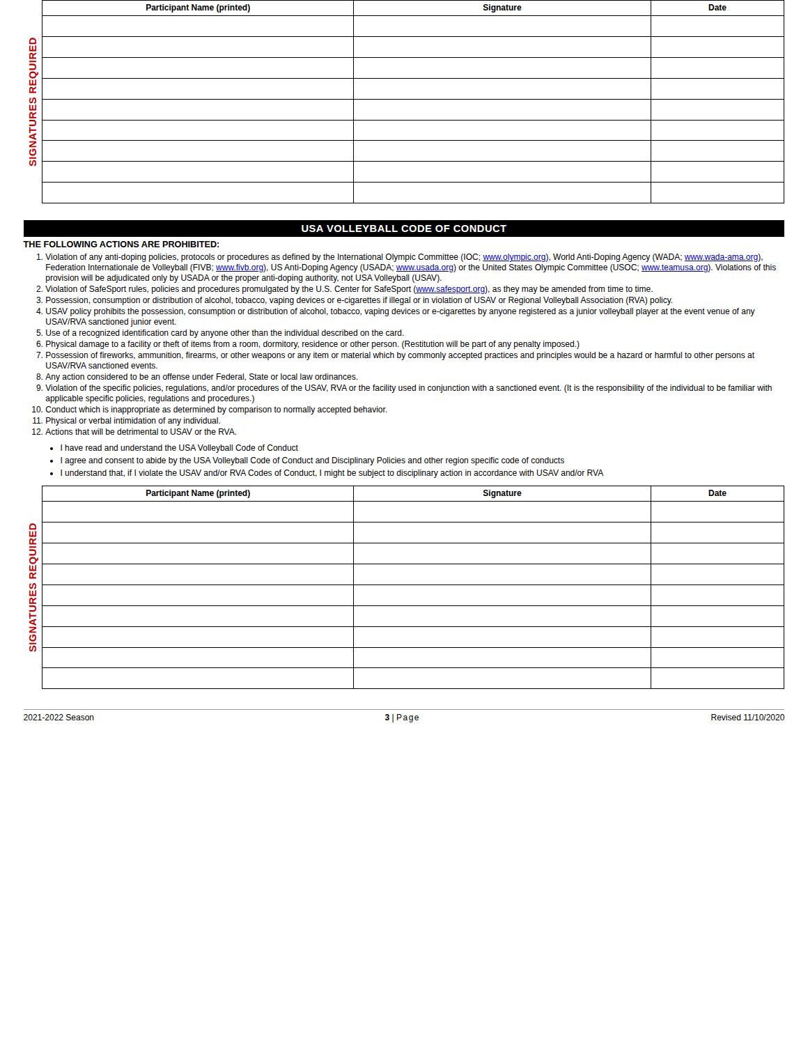SIGNATURES REQUIRED
| Participant Name (printed) | Signature | Date |
| --- | --- | --- |
USA VOLLEYBALL CODE OF CONDUCT
THE FOLLOWING ACTIONS ARE PROHIBITED:
Violation of any anti-doping policies, protocols or procedures as defined by the International Olympic Committee (IOC; www.olympic.org), World Anti-Doping Agency (WADA; www.wada-ama.org), Federation Internationale de Volleyball (FIVB; www.fivb.org), US Anti-Doping Agency (USADA; www.usada.org) or the United States Olympic Committee (USOC; www.teamusa.org). Violations of this provision will be adjudicated only by USADA or the proper anti-doping authority, not USA Volleyball (USAV).
Violation of SafeSport rules, policies and procedures promulgated by the U.S. Center for SafeSport (www.safesport.org), as they may be amended from time to time.
Possession, consumption or distribution of alcohol, tobacco, vaping devices or e-cigarettes if illegal or in violation of USAV or Regional Volleyball Association (RVA) policy.
USAV policy prohibits the possession, consumption or distribution of alcohol, tobacco, vaping devices or e-cigarettes by anyone registered as a junior volleyball player at the event venue of any USAV/RVA sanctioned junior event.
Use of a recognized identification card by anyone other than the individual described on the card.
Physical damage to a facility or theft of items from a room, dormitory, residence or other person. (Restitution will be part of any penalty imposed.)
Possession of fireworks, ammunition, firearms, or other weapons or any item or material which by commonly accepted practices and principles would be a hazard or harmful to other persons at USAV/RVA sanctioned events.
Any action considered to be an offense under Federal, State or local law ordinances.
Violation of the specific policies, regulations, and/or procedures of the USAV, RVA or the facility used in conjunction with a sanctioned event. (It is the responsibility of the individual to be familiar with applicable specific policies, regulations and procedures.)
Conduct which is inappropriate as determined by comparison to normally accepted behavior.
Physical or verbal intimidation of any individual.
Actions that will be detrimental to USAV or the RVA.
I have read and understand the USA Volleyball Code of Conduct
I agree and consent to abide by the USA Volleyball Code of Conduct and Disciplinary Policies and other region specific code of conducts
I understand that, if I violate the USAV and/or RVA Codes of Conduct, I might be subject to disciplinary action in accordance with USAV and/or RVA
SIGNATURES REQUIRED
| Participant Name (printed) | Signature | Date |
| --- | --- | --- |
2021-2022 Season
3 | Page
Revised 11/10/2020